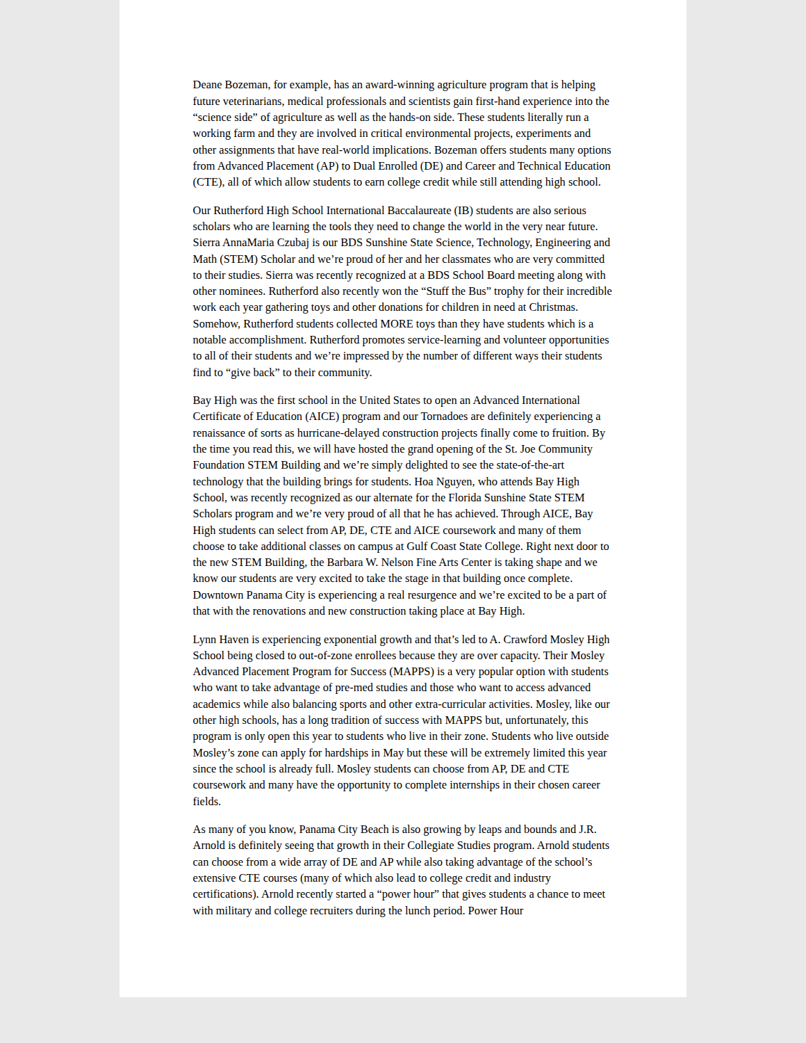Deane Bozeman, for example, has an award-winning agriculture program that is helping future veterinarians, medical professionals and scientists gain first-hand experience into the “science side” of agriculture as well as the hands-on side. These students literally run a working farm and they are involved in critical environmental projects, experiments and other assignments that have real-world implications. Bozeman offers students many options from Advanced Placement (AP) to Dual Enrolled (DE) and Career and Technical Education (CTE), all of which allow students to earn college credit while still attending high school.
Our Rutherford High School International Baccalaureate (IB) students are also serious scholars who are learning the tools they need to change the world in the very near future. Sierra AnnaMaria Czubaj is our BDS Sunshine State Science, Technology, Engineering and Math (STEM) Scholar and we’re proud of her and her classmates who are very committed to their studies. Sierra was recently recognized at a BDS School Board meeting along with other nominees. Rutherford also recently won the “Stuff the Bus” trophy for their incredible work each year gathering toys and other donations for children in need at Christmas. Somehow, Rutherford students collected MORE toys than they have students which is a notable accomplishment. Rutherford promotes service-learning and volunteer opportunities to all of their students and we’re impressed by the number of different ways their students find to “give back” to their community.
Bay High was the first school in the United States to open an Advanced International Certificate of Education (AICE) program and our Tornadoes are definitely experiencing a renaissance of sorts as hurricane-delayed construction projects finally come to fruition. By the time you read this, we will have hosted the grand opening of the St. Joe Community Foundation STEM Building and we’re simply delighted to see the state-of-the-art technology that the building brings for students. Hoa Nguyen, who attends Bay High School, was recently recognized as our alternate for the Florida Sunshine State STEM Scholars program and we’re very proud of all that he has achieved. Through AICE, Bay High students can select from AP, DE, CTE and AICE coursework and many of them choose to take additional classes on campus at Gulf Coast State College. Right next door to the new STEM Building, the Barbara W. Nelson Fine Arts Center is taking shape and we know our students are very excited to take the stage in that building once complete. Downtown Panama City is experiencing a real resurgence and we’re excited to be a part of that with the renovations and new construction taking place at Bay High.
Lynn Haven is experiencing exponential growth and that’s led to A. Crawford Mosley High School being closed to out-of-zone enrollees because they are over capacity. Their Mosley Advanced Placement Program for Success (MAPPS) is a very popular option with students who want to take advantage of pre-med studies and those who want to access advanced academics while also balancing sports and other extra-curricular activities. Mosley, like our other high schools, has a long tradition of success with MAPPS but, unfortunately, this program is only open this year to students who live in their zone. Students who live outside Mosley’s zone can apply for hardships in May but these will be extremely limited this year since the school is already full. Mosley students can choose from AP, DE and CTE coursework and many have the opportunity to complete internships in their chosen career fields.
As many of you know, Panama City Beach is also growing by leaps and bounds and J.R. Arnold is definitely seeing that growth in their Collegiate Studies program. Arnold students can choose from a wide array of DE and AP while also taking advantage of the school’s extensive CTE courses (many of which also lead to college credit and industry certifications). Arnold recently started a “power hour” that gives students a chance to meet with military and college recruiters during the lunch period. Power Hour